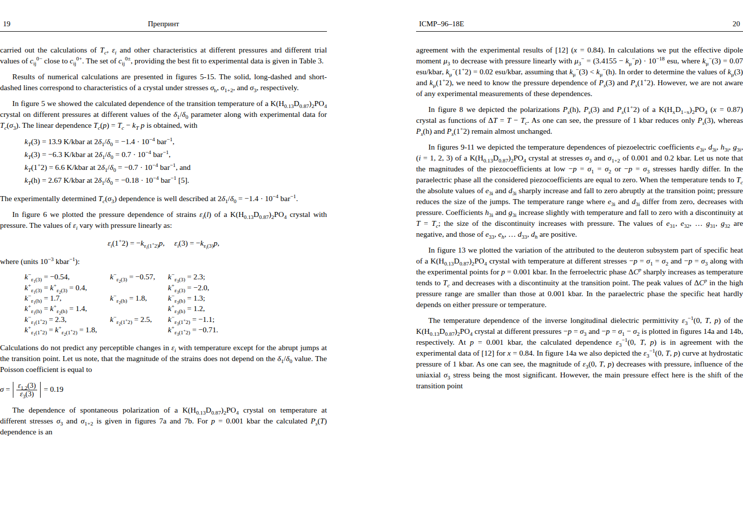19
Препринт
carried out the calculations of Tc, εi and other characteristics at different pressures and different trial values of cij0− close to cij0+. The set of cij0±, providing the best fit to experimental data is given in Table 3.
Results of numerical calculations are presented in figures 5-15. The solid, long-dashed and short-dashed lines correspond to characteristics of a crystal under stresses σh, σ1+2, and σ3, respectively.
In figure 5 we showed the calculated dependence of the transition temperature of a K(H0.13D0.87)2PO4 crystal on different pressures at different values of the δ1/δ0 parameter along with experimental data for Tc(σ3). The linear dependence Tc(p) = Tc − kT p is obtained, with
kT(3) = 13.9 K/kbar at 2δ1/δ0 = −1.4 · 10−4 bar−1,
kT(3) = −6.3 K/kbar at 2δ1/δ0 = 0.7 · 10−4 bar−1,
kT(1+2) = 6.6 K/kbar at 2δ1/δ0 = −0.7 · 10−4 bar−1, and
kT(h) = 2.67 K/kbar at 2δ1/δ0 = −0.18 · 10−4 bar−1 [5].
The experimentally determined Tc(σ3) dependence is well described at 2δ1/δ0 = −1.4 · 10−4 bar−1.
In figure 6 we plotted the pressure dependence of strains εi(l) of a K(H0.13D0.87)2PO4 crystal with pressure. The values of εi vary with pressure linearly as:
εi(1+2) = −kεi(1+2)p, εi(3) = −kεi(3)p,
where (units 10−3 kbar−1):
| k − ε 1 (3) = −0.54, | k − ε 2 (3) = −0.57, | k − ε 3 (3) = 2.3; |
| k + ε 1 (3) = k + ε 2 (3) = 0.4, | | k + ε 3 (3) = −2.0, |
| k − ε 1 (h) = 1.7, | k − ε 2 (h) = 1.8, | k − ε 3 (h) = 1.3; |
| k + ε 1 (h) = k + ε 2 (h) = 1.4, | | k + ε 3 (h) = 1.2, |
| k − ε 1 (1 + 2) = 2.3, | k − ε 2 (1 + 2) = 2.5, | k − ε 3 (1 + 2) = −1.1; |
| k + ε 1 (1 + 2) = k + ε 2 (1 + 2) = 1.8, | | k + ε 3 (1 + 2) = −0.71. |
Calculations do not predict any perceptible changes in εi with temperature except for the abrupt jumps at the transition point. Let us note, that the magnitude of the strains does not depend on the δ1/δ0 value. The Poisson coefficient is equal to
σ = ε1,2(3) ε3(3) = 0.19
The dependence of spontaneous polarization of a K(H0.13D0.87)2PO4 crystal on temperature at different stresses σ3 and σ1+2 is given in figures 7a and 7b. For p = 0.001 kbar the calculated Ps(T) dependence is an
ICMP–96–18E
20
agreement with the experimental results of [12] (x = 0.84). In calculations we put the effective dipole moment μ3 to decrease with pressure linearly with μ3− = (3.4155 − kμ−p) · 10−18 esu, where kμ−(3) = 0.07 esu/kbar, kμ−(1+2) = 0.02 esu/kbar, assuming that kμ−(3) < kμ−(h). In order to determine the values of kμ(3) and kμ(1+2), we need to know the pressure dependence of Ps(3) and Ps(1+2). However, we are not aware of any experimental measurements of these dependences.
In figure 8 we depicted the polarizations Ps(h), Ps(3) and Ps(1+2) of a K(HxD1−x)2PO4 (x = 0.87) crystal as functions of ΔT = T − Tc. As one can see, the pressure of 1 kbar reduces only Ps(3), whereas Ps(h) and Ps(1+2) remain almost unchanged.
In figures 9-11 we depicted the temperature dependences of piezoelectric coefficients e3i, d3i, h3i, g3i, (i = 1, 2, 3) of a K(H0.13D0.87)2PO4 crystal at stresses σ3 and σ1+2 of 0.001 and 0.2 kbar. Let us note that the magnitudes of the piezocoefficients at low −p = σ1 = σ2 or −p = σ3 stresses hardly differ. In the paraelectric phase all the considered piezocoefficients are equal to zero. When the temperature tends to Tc the absolute values of e3i and d3i sharply increase and fall to zero abruptly at the transition point; pressure reduces the size of the jumps. The temperature range where e3i and d3i differ from zero, decreases with pressure. Coefficients h3i and g3i increase slightly with temperature and fall to zero with a discontinuity at T = Tc; the size of the discontinuity increases with pressure. The values of e31, e32, … g31, g32 are negative, and those of e33, eh, … d33, dh are positive.
In figure 13 we plotted the variation of the attributed to the deuteron subsystem part of specific heat of a K(H0.13D0.87)2PO4 crystal with temperature at different stresses −p = σ1 = σ2 and −p = σ3 along with the experimental points for p = 0.001 kbar. In the ferroelectric phase ΔCp sharply increases as temperature tends to Tc and decreases with a discontinuity at the transition point. The peak values of ΔCp in the high pressure range are smaller than those at 0.001 kbar. In the paraelectric phase the specific heat hardly depends on either pressure or temperature.
The temperature dependence of the inverse longitudinal dielectric permittivity ε3−1(0, T, p) of the K(H0.13D0.87)2PO4 crystal at different pressures −p = σ3 and −p = σ1 − σ2 is plotted in figures 14a and 14b, respectively. At p = 0.001 kbar, the calculated dependence ε3−1(0, T, p) is in agreement with the experimental data of [12] for x = 0.84. In figure 14a we also depicted the ε3−1(0, T, p) curve at hydrostatic pressure of 1 kbar. As one can see, the magnitude of ε3(0, T, p) decreases with pressure, influence of the uniaxial σ3 stress being the most significant. However, the main pressure effect here is the shift of the transition point